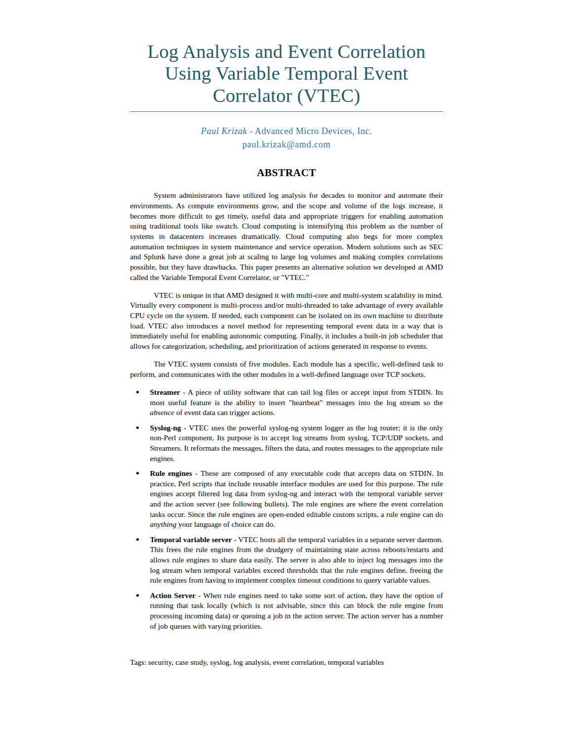Log Analysis and Event Correlation Using Variable Temporal Event Correlator (VTEC)
Paul Krizak - Advanced Micro Devices, Inc. paul.krizak@amd.com
ABSTRACT
System administrators have utilized log analysis for decades to monitor and automate their environments. As compute environments grow, and the scope and volume of the logs increase, it becomes more difficult to get timely, useful data and appropriate triggers for enabling automation using traditional tools like swatch. Cloud computing is intensifying this problem as the number of systems in datacenters increases dramatically. Cloud computing also begs for more complex automation techniques in system maintenance and service operation. Modern solutions such as SEC and Splunk have done a great job at scaling to large log volumes and making complex correlations possible, but they have drawbacks. This paper presents an alternative solution we developed at AMD called the Variable Temporal Event Correlator, or "VTEC."
VTEC is unique in that AMD designed it with multi-core and multi-system scalability in mind. Virtually every component is multi-process and/or multi-threaded to take advantage of every available CPU cycle on the system. If needed, each component can be isolated on its own machine to distribute load. VTEC also introduces a novel method for representing temporal event data in a way that is immediately useful for enabling autonomic computing. Finally, it includes a built-in job scheduler that allows for categorization, scheduling, and prioritization of actions generated in response to events.
The VTEC system consists of five modules. Each module has a specific, well-defined task to perform, and communicates with the other modules in a well-defined language over TCP sockets.
Streamer - A piece of utility software that can tail log files or accept input from STDIN. Its most useful feature is the ability to insert "heartbeat" messages into the log stream so the absence of event data can trigger actions.
Syslog-ng - VTEC uses the powerful syslog-ng system logger as the log router; it is the only non-Perl component. Its purpose is to accept log streams from syslog, TCP/UDP sockets, and Streamers. It reformats the messages, filters the data, and routes messages to the appropriate rule engines.
Rule engines - These are composed of any executable code that accepts data on STDIN. In practice, Perl scripts that include reusable interface modules are used for this purpose. The rule engines accept filtered log data from syslog-ng and interact with the temporal variable server and the action server (see following bullets). The rule engines are where the event correlation tasks occur. Since the rule engines are open-ended editable custom scripts, a rule engine can do anything your language of choice can do.
Temporal variable server - VTEC hosts all the temporal variables in a separate server daemon. This frees the rule engines from the drudgery of maintaining state across reboots/restarts and allows rule engines to share data easily. The server is also able to inject log messages into the log stream when temporal variables exceed thresholds that the rule engines define, freeing the rule engines from having to implement complex timeout conditions to query variable values.
Action Server - When rule engines need to take some sort of action, they have the option of running that task locally (which is not advisable, since this can block the rule engine from processing incoming data) or queuing a job in the action server. The action server has a number of job queues with varying priorities.
Tags: security, case study, syslog, log analysis, event correlation, temporal variables